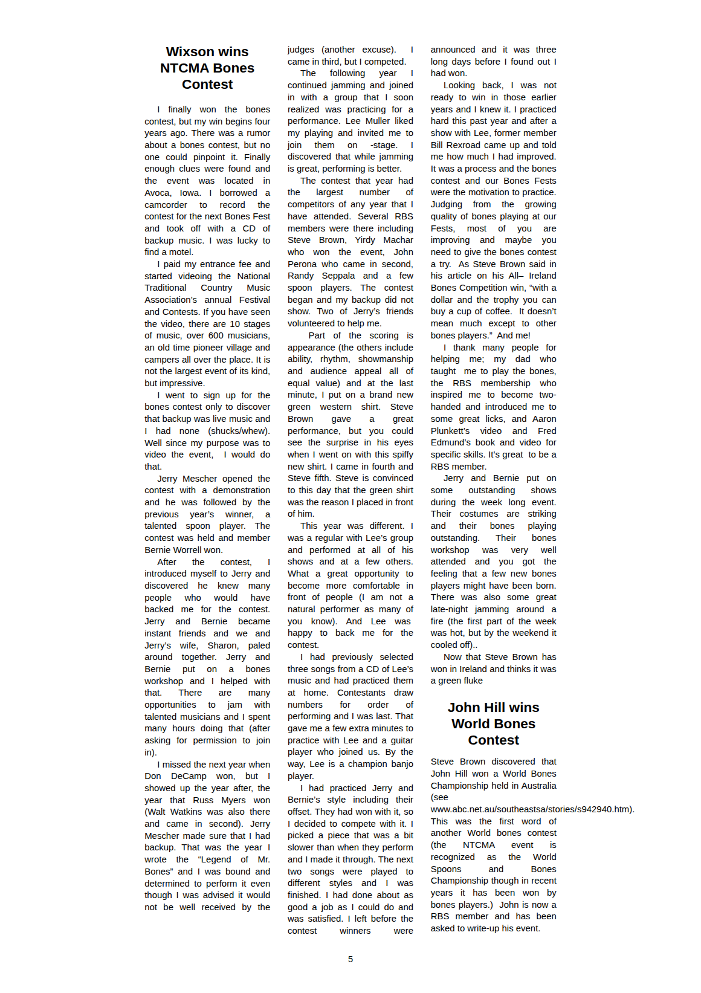Wixson wins NTCMA Bones Contest
I finally won the bones contest, but my win begins four years ago. There was a rumor about a bones contest, but no one could pinpoint it. Finally enough clues were found and the event was located in Avoca, Iowa. I borrowed a camcorder to record the contest for the next Bones Fest and took off with a CD of backup music. I was lucky to find a motel.
I paid my entrance fee and started videoing the National Traditional Country Music Association’s annual Festival and Contests. If you have seen the video, there are 10 stages of music, over 600 musicians, an old time pioneer village and campers all over the place. It is not the largest event of its kind, but impressive.
I went to sign up for the bones contest only to discover that backup was live music and I had none (shucks/whew). Well since my purpose was to video the event, I would do that.
Jerry Mescher opened the contest with a demonstration and he was followed by the previous year’s winner, a talented spoon player. The contest was held and member Bernie Worrell won.
After the contest, I introduced myself to Jerry and discovered he knew many people who would have backed me for the contest. Jerry and Bernie became instant friends and we and Jerry’s wife, Sharon, paled around together. Jerry and Bernie put on a bones workshop and I helped with that. There are many opportunities to jam with talented musicians and I spent many hours doing that (after asking for permission to join in).
I missed the next year when Don DeCamp won, but I showed up the year after, the year that Russ Myers won (Walt Watkins was also there and came in second). Jerry Mescher made sure that I had backup. That was the year I wrote the “Legend of Mr. Bones” and I was bound and determined to perform it even though I was advised it would not be well received by the judges (another excuse). I came in third, but I competed.
The following year I continued jamming and joined in with a group that I soon realized was practicing for a performance. Lee Muller liked my playing and invited me to join them on -stage. I discovered that while jamming is great, performing is better.
The contest that year had the largest number of competitors of any year that I have attended. Several RBS members were there including Steve Brown, Yirdy Machar who won the event, John Perona who came in second, Randy Seppala and a few spoon players. The contest began and my backup did not show. Two of Jerry’s friends volunteered to help me.
Part of the scoring is appearance (the others include ability, rhythm, showmanship and audience appeal all of equal value) and at the last minute, I put on a brand new green western shirt. Steve Brown gave a great performance, but you could see the surprise in his eyes when I went on with this spiffy new shirt. I came in fourth and Steve fifth. Steve is convinced to this day that the green shirt was the reason I placed in front of him.
This year was different. I was a regular with Lee’s group and performed at all of his shows and at a few others. What a great opportunity to become more comfortable in front of people (I am not a natural performer as many of you know). And Lee was happy to back me for the contest.
I had previously selected three songs from a CD of Lee’s music and had practiced them at home. Contestants draw numbers for order of performing and I was last. That gave me a few extra minutes to practice with Lee and a guitar player who joined us. By the way, Lee is a champion banjo player.
I had practiced Jerry and Bernie’s style including their offset. They had won with it, so I decided to compete with it. I picked a piece that was a bit slower than when they perform and I made it through. The next two songs were played to different styles and I was finished. I had done about as good a job as I could do and was satisfied. I left before the contest winners were announced and it was three long days before I found out I had won.
Looking back, I was not ready to win in those earlier years and I knew it. I practiced hard this past year and after a show with Lee, former member Bill Rexroad came up and told me how much I had improved. It was a process and the bones contest and our Bones Fests were the motivation to practice. Judging from the growing quality of bones playing at our Fests, most of you are improving and maybe you need to give the bones contest a try. As Steve Brown said in his article on his All– Ireland Bones Competition win, “with a dollar and the trophy you can buy a cup of coffee. It doesn’t mean much except to other bones players.” And me!
I thank many people for helping me; my dad who taught me to play the bones, the RBS membership who inspired me to become two-handed and introduced me to some great licks, and Aaron Plunkett’s video and Fred Edmund’s book and video for specific skills. It’s great to be a RBS member.
Jerry and Bernie put on some outstanding shows during the week long event. Their costumes are striking and their bones playing outstanding. Their bones workshop was very well attended and you got the feeling that a few new bones players might have been born. There was also some great late-night jamming around a fire (the first part of the week was hot, but by the weekend it cooled off)..
Now that Steve Brown has won in Ireland and thinks it was a green fluke
John Hill wins World Bones Contest
Steve Brown discovered that John Hill won a World Bones Championship held in Australia (see www.abc.net.au/southeastsa/stories/s942940.htm). This was the first word of another World bones contest (the NTCMA event is recognized as the World Spoons and Bones Championship though in recent years it has been won by bones players.) John is now a RBS member and has been asked to write-up his event.
5